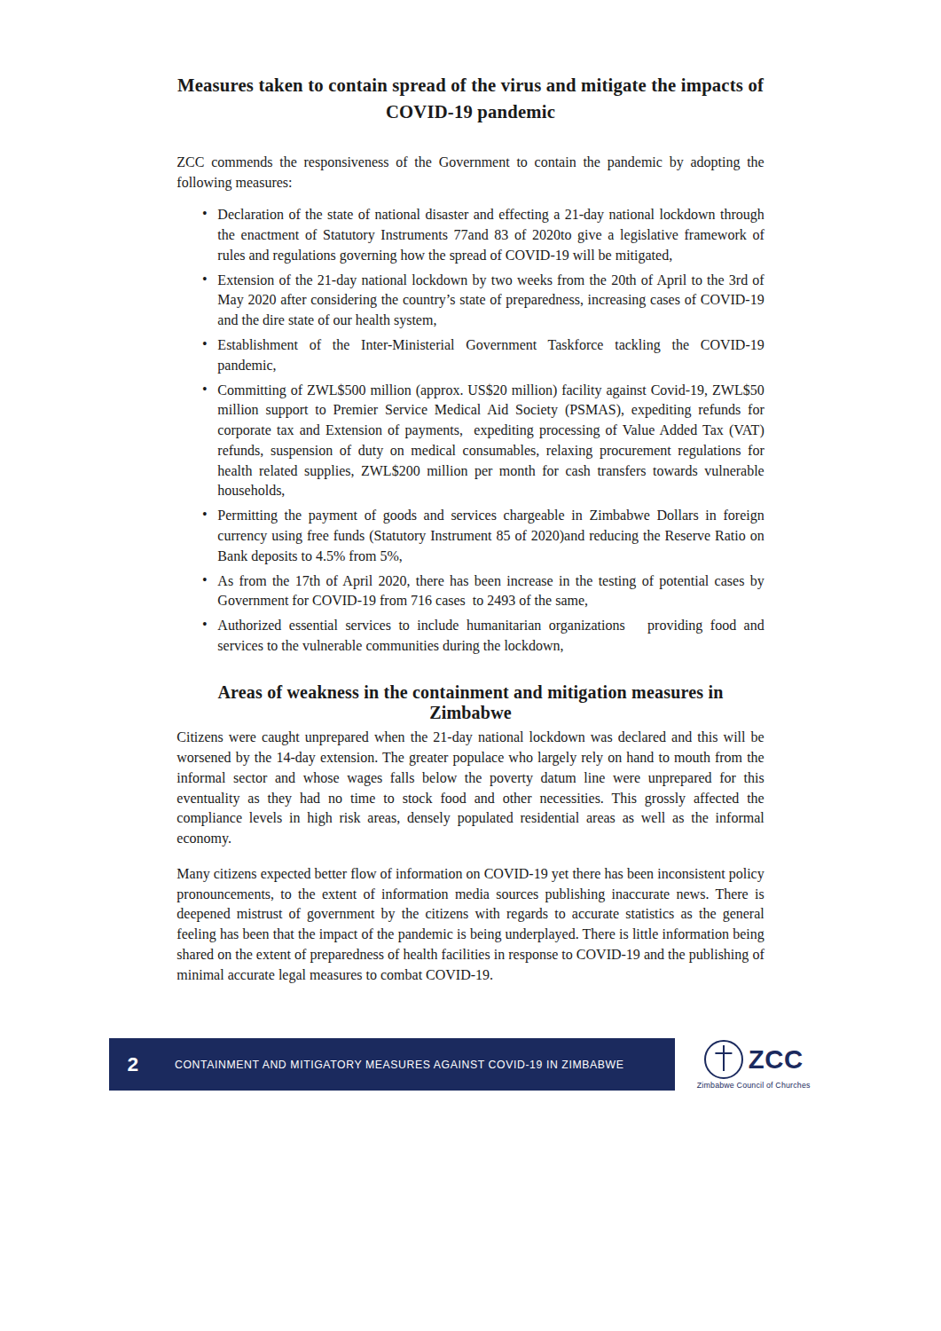Measures taken to contain spread of the virus and mitigate the impacts of COVID-19 pandemic
ZCC commends the responsiveness of the Government to contain the pandemic by adopting the following measures:
Declaration of the state of national disaster and effecting a 21-day national lockdown through the enactment of Statutory Instruments 77and 83 of 2020to give a legislative framework of rules and regulations governing how the spread of COVID-19 will be mitigated,
Extension of the 21-day national lockdown by two weeks from the 20th of April to the 3rd of May 2020 after considering the country’s state of preparedness, increasing cases of COVID-19 and the dire state of our health system,
Establishment of the Inter-Ministerial Government Taskforce tackling the COVID-19 pandemic,
Committing of ZWL$500 million (approx. US$20 million) facility against Covid-19, ZWL$50 million support to Premier Service Medical Aid Society (PSMAS), expediting refunds for corporate tax and Extension of payments, expediting processing of Value Added Tax (VAT) refunds, suspension of duty on medical consumables, relaxing procurement regulations for health related supplies, ZWL$200 million per month for cash transfers towards vulnerable households,
Permitting the payment of goods and services chargeable in Zimbabwe Dollars in foreign currency using free funds (Statutory Instrument 85 of 2020)and reducing the Reserve Ratio on Bank deposits to 4.5% from 5%,
As from the 17th of April 2020, there has been increase in the testing of potential cases by Government for COVID-19 from 716 cases to 2493 of the same,
Authorized essential services to include humanitarian organizations providing food and services to the vulnerable communities during the lockdown,
Areas of weakness in the containment and mitigation measures in Zimbabwe
Citizens were caught unprepared when the 21-day national lockdown was declared and this will be worsened by the 14-day extension. The greater populace who largely rely on hand to mouth from the informal sector and whose wages falls below the poverty datum line were unprepared for this eventuality as they had no time to stock food and other necessities. This grossly affected the compliance levels in high risk areas, densely populated residential areas as well as the informal economy.
Many citizens expected better flow of information on COVID-19 yet there has been inconsistent policy pronouncements, to the extent of information media sources publishing inaccurate news. There is deepened mistrust of government by the citizens with regards to accurate statistics as the general feeling has been that the impact of the pandemic is being underplayed. There is little information being shared on the extent of preparedness of health facilities in response to COVID-19 and the publishing of minimal accurate legal measures to combat COVID-19.
2 Containment and Mitigatory Measures Against COVID-19 in Zimbabwe
ZCC
Zimbabwe Council of Churches